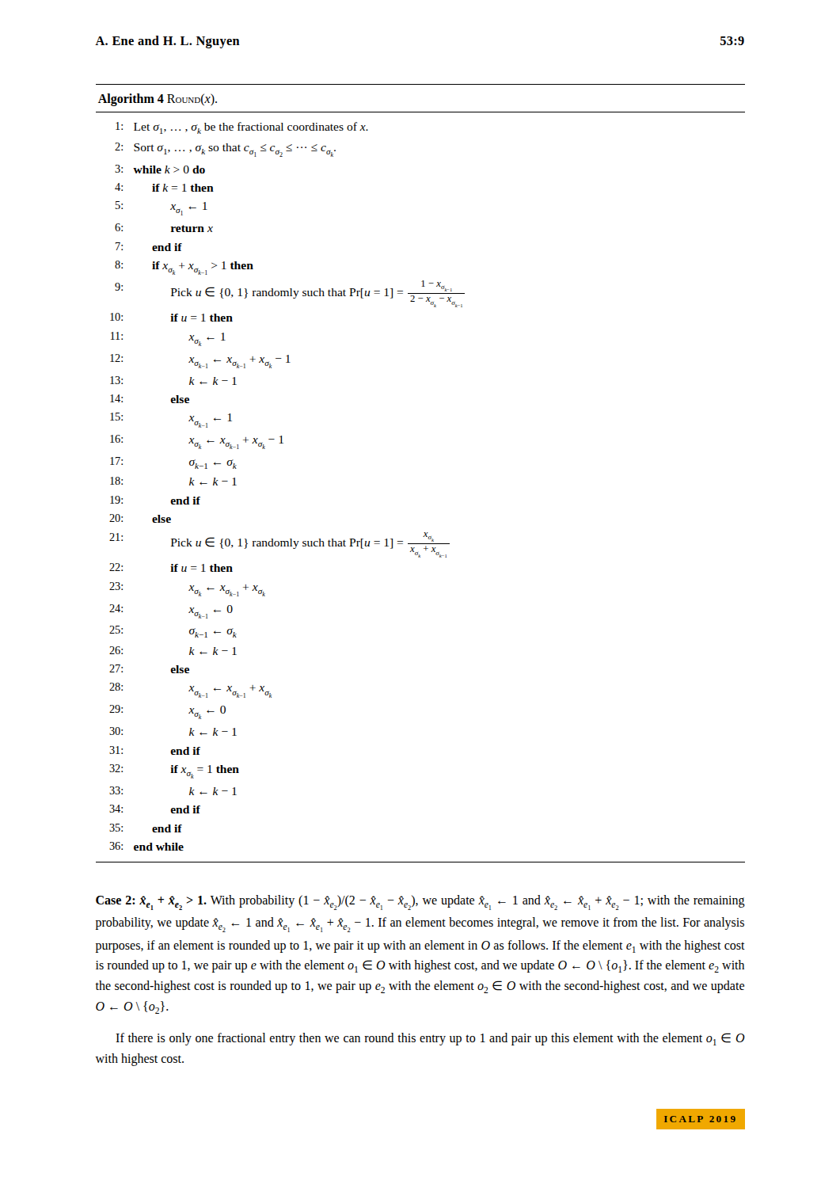A. Ene and H. L. Nguyen 53:9
Algorithm 4 Round(x).
Let σ1, … , σk be the fractional coordinates of x.
Sort σ1, … , σk so that cσ1 ≤ cσ2 ≤ ··· ≤ cσk.
while k > 0 do
if k = 1 then
xσ1 ← 1
return x
end if
if xσk + xσk−1 > 1 then
Pick u ∈ {0, 1} randomly such that Pr[u = 1] = 1 − xσk−12 − xσk − xσk−1
if u = 1 then
xσk ← 1
xσk−1 ← xσk−1 + xσk − 1
k ← k − 1
else
xσk−1 ← 1
xσk ← xσk−1 + xσk − 1
σk−1 ← σk
k ← k − 1
end if
else
Pick u ∈ {0, 1} randomly such that Pr[u = 1] = xσk xσk + xσk−1
if u = 1 then
xσk ← xσk−1 + xσk
xσk−1 ← 0
σk−1 ← σk
k ← k − 1
else
xσk−1 ← xσk−1 + xσk
xσk ← 0
k ← k − 1
end if
if xσk = 1 then
k ← k − 1
end if
end if
end while
Case 2: x̂e1 + x̂e2 > 1. With probability (1 − x̂e2)/(2 − x̂e1 − x̂e2), we update x̂e1 ← 1 and x̂e2 ← x̂e1 + x̂e2 − 1; with the remaining probability, we update x̂e2 ← 1 and x̂e1 ← x̂e1 + x̂e2 − 1. If an element becomes integral, we remove it from the list. For analysis purposes, if an element is rounded up to 1, we pair it up with an element in O as follows. If the element e1 with the highest cost is rounded up to 1, we pair up e with the element o1 ∈ O with highest cost, and we update O ← O \ {o1}. If the element e2 with the second-highest cost is rounded up to 1, we pair up e2 with the element o2 ∈ O with the second-highest cost, and we update O ← O \ {o2}.
If there is only one fractional entry then we can round this entry up to 1 and pair up this element with the element o1 ∈ O with highest cost.
ICALP 2019